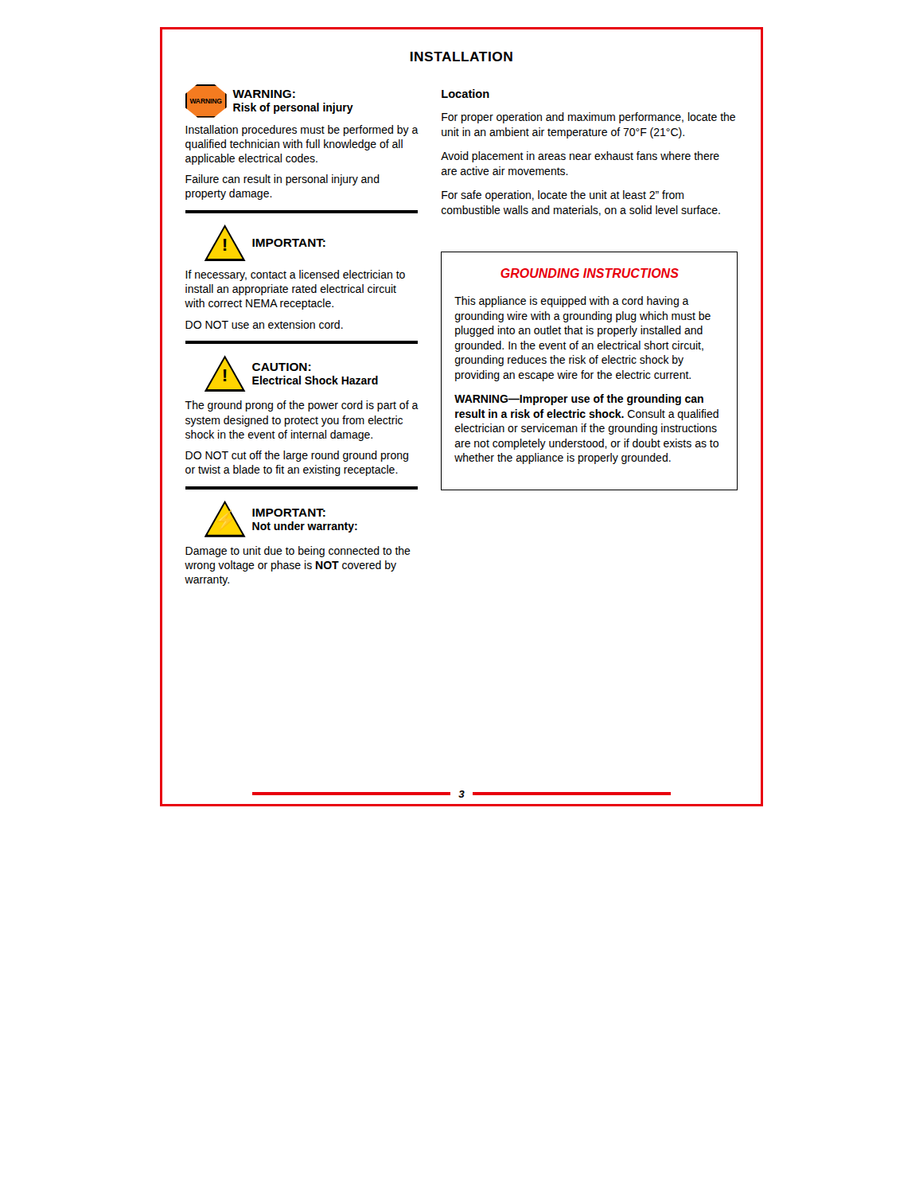INSTALLATION
WARNING
WARNING: Risk of personal injury
Installation procedures must be performed by a qualified technician with full knowledge of all applicable electrical codes.
Failure can result in personal injury and property damage.
!
IMPORTANT:
If necessary, contact a licensed electrician to install an appropriate rated electrical circuit with correct NEMA receptacle.
DO NOT use an extension cord.
!
CAUTION: Electrical Shock Hazard
The ground prong of the power cord is part of a system designed to protect you from electric shock in the event of internal damage.
DO NOT cut off the large round ground prong or twist a blade to fit an existing receptacle.
⚡
IMPORTANT: Not under warranty:
Damage to unit due to being connected to the wrong voltage or phase is NOT covered by warranty.
Location
For proper operation and maximum performance, locate the unit in an ambient air temperature of 70°F (21°C).
Avoid placement in areas near exhaust fans where there are active air movements.
For safe operation, locate the unit at least 2” from combustible walls and materials, on a solid level surface.
GROUNDING INSTRUCTIONS
This appliance is equipped with a cord having a grounding wire with a grounding plug which must be plugged into an outlet that is properly installed and grounded. In the event of an electrical short circuit, grounding reduces the risk of electric shock by providing an escape wire for the electric current.
WARNING—Improper use of the grounding can result in a risk of electric shock. Consult a qualified electrician or serviceman if the grounding instructions are not completely understood, or if doubt exists as to whether the appliance is properly grounded.
3